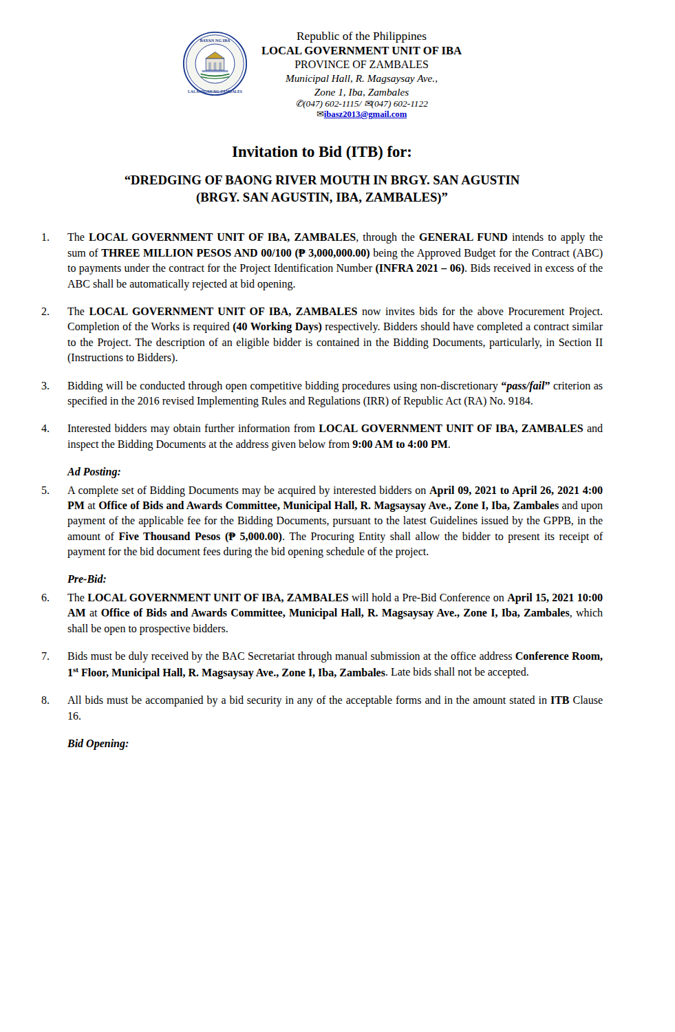BAYAN NG IBA LALAWIGAN NG ZAMBALES
Republic of the Philippines
LOCAL GOVERNMENT UNIT OF IBA
PROVINCE OF ZAMBALES
Municipal Hall, R. Magsaysay Ave.,
Zone 1, Iba, Zambales
✆(047) 602-1115/ ✉(047) 602-1122
✉ibasz2013@gmail.com
Invitation to Bid (ITB) for:
“DREDGING OF BAONG RIVER MOUTH IN BRGY. SAN AGUSTIN
(BRGY. SAN AGUSTIN, IBA, ZAMBALES)”
The LOCAL GOVERNMENT UNIT OF IBA, ZAMBALES, through the GENERAL FUND intends to apply the sum of THREE MILLION PESOS AND 00/100 (₱ 3,000,000.00) being the Approved Budget for the Contract (ABC) to payments under the contract for the Project Identification Number (INFRA 2021 – 06). Bids received in excess of the ABC shall be automatically rejected at bid opening.
The LOCAL GOVERNMENT UNIT OF IBA, ZAMBALES now invites bids for the above Procurement Project. Completion of the Works is required (40 Working Days) respectively. Bidders should have completed a contract similar to the Project. The description of an eligible bidder is contained in the Bidding Documents, particularly, in Section II (Instructions to Bidders).
Bidding will be conducted through open competitive bidding procedures using non-discretionary “pass/fail” criterion as specified in the 2016 revised Implementing Rules and Regulations (IRR) of Republic Act (RA) No. 9184.
Interested bidders may obtain further information from LOCAL GOVERNMENT UNIT OF IBA, ZAMBALES and inspect the Bidding Documents at the address given below from 9:00 AM to 4:00 PM.
Ad Posting:
A complete set of Bidding Documents may be acquired by interested bidders on April 09, 2021 to April 26, 2021 4:00 PM at Office of Bids and Awards Committee, Municipal Hall, R. Magsaysay Ave., Zone I, Iba, Zambales and upon payment of the applicable fee for the Bidding Documents, pursuant to the latest Guidelines issued by the GPPB, in the amount of Five Thousand Pesos (₱ 5,000.00). The Procuring Entity shall allow the bidder to present its receipt of payment for the bid document fees during the bid opening schedule of the project.
Pre-Bid:
The LOCAL GOVERNMENT UNIT OF IBA, ZAMBALES will hold a Pre-Bid Conference on April 15, 2021 10:00 AM at Office of Bids and Awards Committee, Municipal Hall, R. Magsaysay Ave., Zone I, Iba, Zambales, which shall be open to prospective bidders.
Bids must be duly received by the BAC Secretariat through manual submission at the office address Conference Room, 1st Floor, Municipal Hall, R. Magsaysay Ave., Zone I, Iba, Zambales. Late bids shall not be accepted.
All bids must be accompanied by a bid security in any of the acceptable forms and in the amount stated in ITB Clause 16.
Bid Opening: